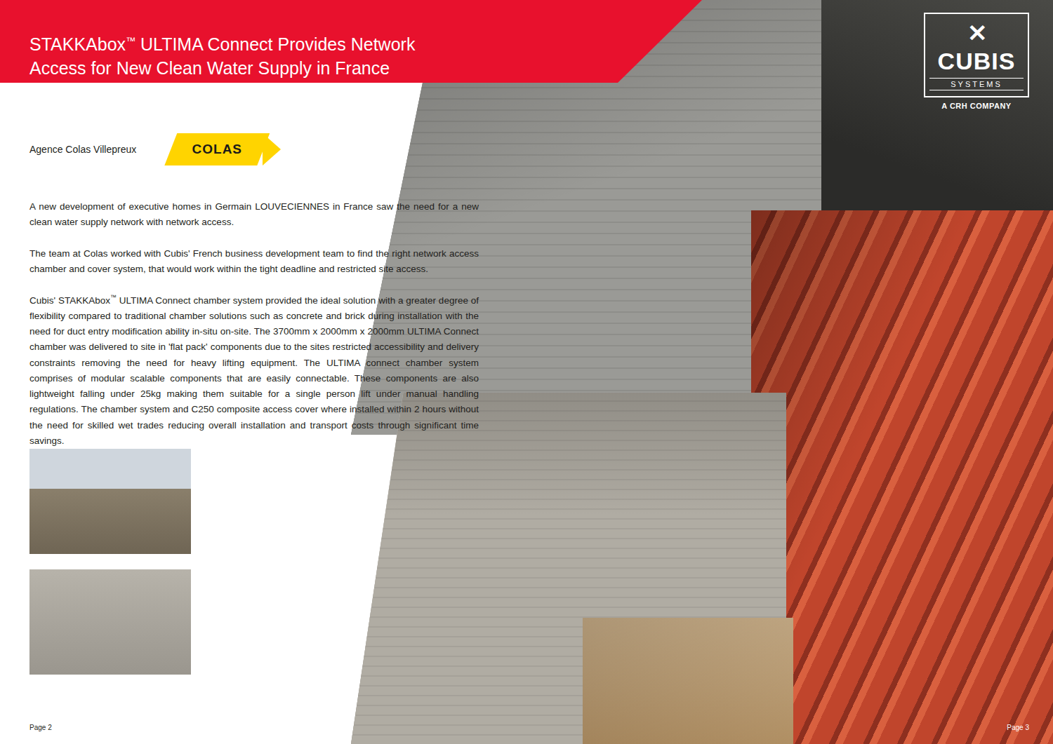STAKKAbox™ ULTIMA Connect Provides Network
Access for New Clean Water Supply in France
✕
CUBIS
SYSTEMS
A CRH COMPANY
Agence Colas Villepreux
COLAS
A new development of executive homes in Germain LOUVECIENNES in France saw the need for a new clean water supply network with network access.
The team at Colas worked with Cubis' French business development team to find the right network access chamber and cover system, that would work within the tight deadline and restricted site access.
Cubis' STAKKAbox™ ULTIMA Connect chamber system provided the ideal solution with a greater degree of flexibility compared to traditional chamber solutions such as concrete and brick during installation with the need for duct entry modification ability in-situ on-site. The 3700mm x 2000mm x 2000mm ULTIMA Connect chamber was delivered to site in 'flat pack' components due to the sites restricted accessibility and delivery constraints removing the need for heavy lifting equipment. The ULTIMA connect chamber system comprises of modular scalable components that are easily connectable. These components are also lightweight falling under 25kg making them suitable for a single person lift under manual handling regulations. The chamber system and C250 composite access cover where installed within 2 hours without the need for skilled wet trades reducing overall installation and transport costs through significant time savings.
Page 2
Page 3